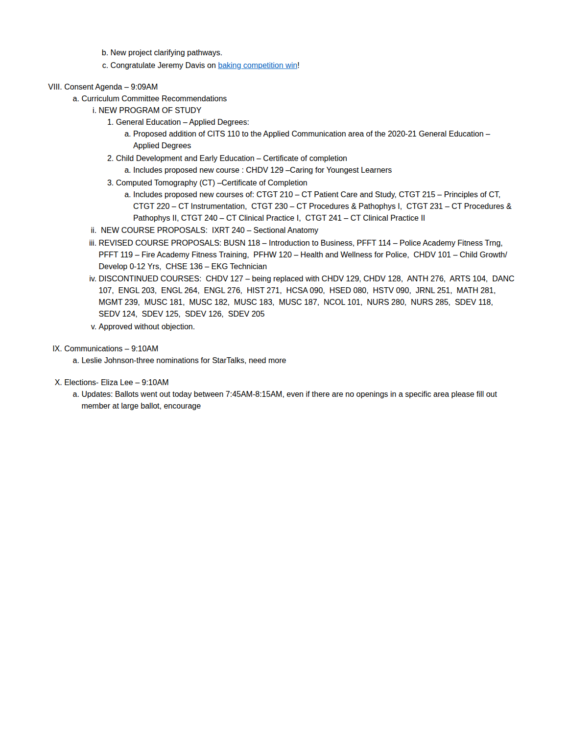New project clarifying pathways.
Congratulate Jeremy Davis on baking competition win!
Consent Agenda – 9:09AM
Curriculum Committee Recommendations
NEW PROGRAM OF STUDY
General Education – Applied Degrees:
Proposed addition of CITS 110 to the Applied Communication area of the 2020-21 General Education – Applied Degrees
Child Development and Early Education – Certificate of completion
Includes proposed new course : CHDV 129 –Caring for Youngest Learners
Computed Tomography (CT) –Certificate of Completion
Includes proposed new courses of: CTGT 210 – CT Patient Care and Study, CTGT 215 – Principles of CT, CTGT 220 – CT Instrumentation, CTGT 230 – CT Procedures & Pathophys I, CTGT 231 – CT Procedures & Pathophys II, CTGT 240 – CT Clinical Practice I, CTGT 241 – CT Clinical Practice II
NEW COURSE PROPOSALS: IXRT 240 – Sectional Anatomy
REVISED COURSE PROPOSALS: BUSN 118 – Introduction to Business, PFFT 114 – Police Academy Fitness Trng, PFFT 119 – Fire Academy Fitness Training, PFHW 120 – Health and Wellness for Police, CHDV 101 – Child Growth/ Develop 0-12 Yrs, CHSE 136 – EKG Technician
DISCONTINUED COURSES: CHDV 127 – being replaced with CHDV 129, CHDV 128, ANTH 276, ARTS 104, DANC 107, ENGL 203, ENGL 264, ENGL 276, HIST 271, HCSA 090, HSED 080, HSTV 090, JRNL 251, MATH 281, MGMT 239, MUSC 181, MUSC 182, MUSC 183, MUSC 187, NCOL 101, NURS 280, NURS 285, SDEV 118, SEDV 124, SDEV 125, SDEV 126, SDEV 205
Approved without objection.
Communications – 9:10AM
Leslie Johnson-three nominations for StarTalks, need more
Elections- Eliza Lee – 9:10AM
Updates: Ballots went out today between 7:45AM-8:15AM, even if there are no openings in a specific area please fill out member at large ballot, encourage